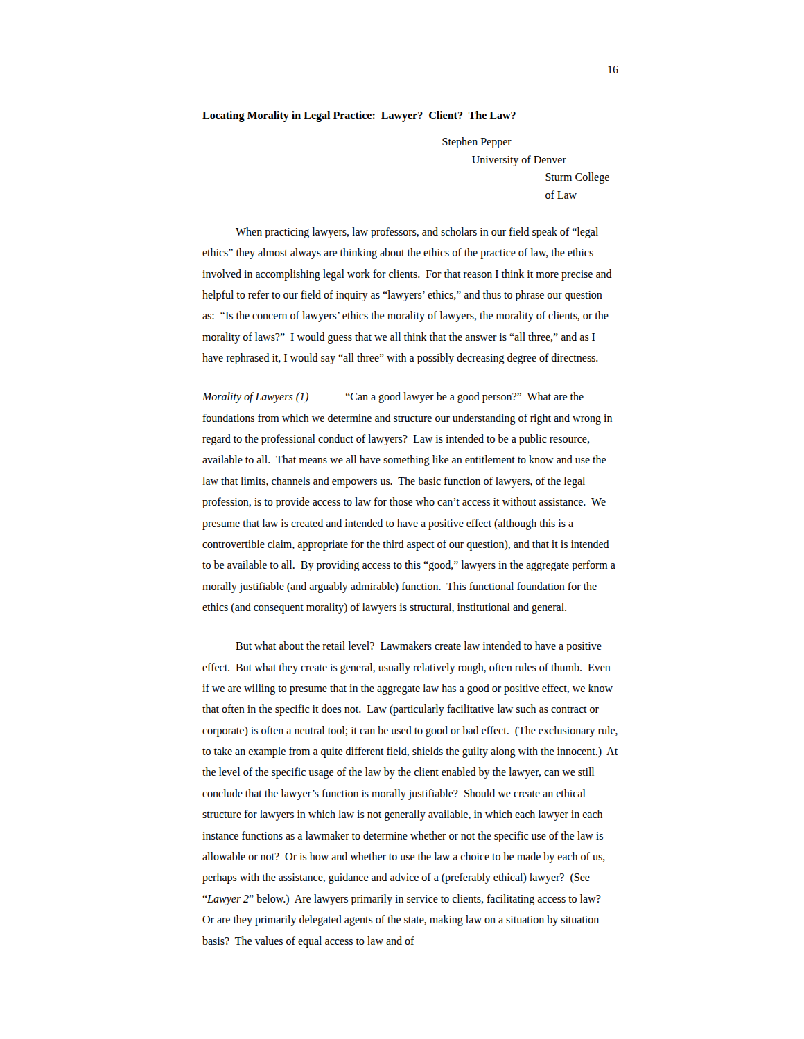16
Locating Morality in Legal Practice: Lawyer? Client? The Law?
Stephen Pepper University of Denver Sturm College of Law
When practicing lawyers, law professors, and scholars in our field speak of “legal ethics” they almost always are thinking about the ethics of the practice of law, the ethics involved in accomplishing legal work for clients. For that reason I think it more precise and helpful to refer to our field of inquiry as “lawyers’ ethics,” and thus to phrase our question as: “Is the concern of lawyers’ ethics the morality of lawyers, the morality of clients, or the morality of laws?” I would guess that we all think that the answer is “all three,” and as I have rephrased it, I would say “all three” with a possibly decreasing degree of directness.
Morality of Lawyers (1) “Can a good lawyer be a good person?” What are the foundations from which we determine and structure our understanding of right and wrong in regard to the professional conduct of lawyers? Law is intended to be a public resource, available to all. That means we all have something like an entitlement to know and use the law that limits, channels and empowers us. The basic function of lawyers, of the legal profession, is to provide access to law for those who can’t access it without assistance. We presume that law is created and intended to have a positive effect (although this is a controvertible claim, appropriate for the third aspect of our question), and that it is intended to be available to all. By providing access to this “good,” lawyers in the aggregate perform a morally justifiable (and arguably admirable) function. This functional foundation for the ethics (and consequent morality) of lawyers is structural, institutional and general.
But what about the retail level? Lawmakers create law intended to have a positive effect. But what they create is general, usually relatively rough, often rules of thumb. Even if we are willing to presume that in the aggregate law has a good or positive effect, we know that often in the specific it does not. Law (particularly facilitative law such as contract or corporate) is often a neutral tool; it can be used to good or bad effect. (The exclusionary rule, to take an example from a quite different field, shields the guilty along with the innocent.) At the level of the specific usage of the law by the client enabled by the lawyer, can we still conclude that the lawyer’s function is morally justifiable? Should we create an ethical structure for lawyers in which law is not generally available, in which each lawyer in each instance functions as a lawmaker to determine whether or not the specific use of the law is allowable or not? Or is how and whether to use the law a choice to be made by each of us, perhaps with the assistance, guidance and advice of a (preferably ethical) lawyer? (See “Lawyer 2” below.) Are lawyers primarily in service to clients, facilitating access to law? Or are they primarily delegated agents of the state, making law on a situation by situation basis? The values of equal access to law and of